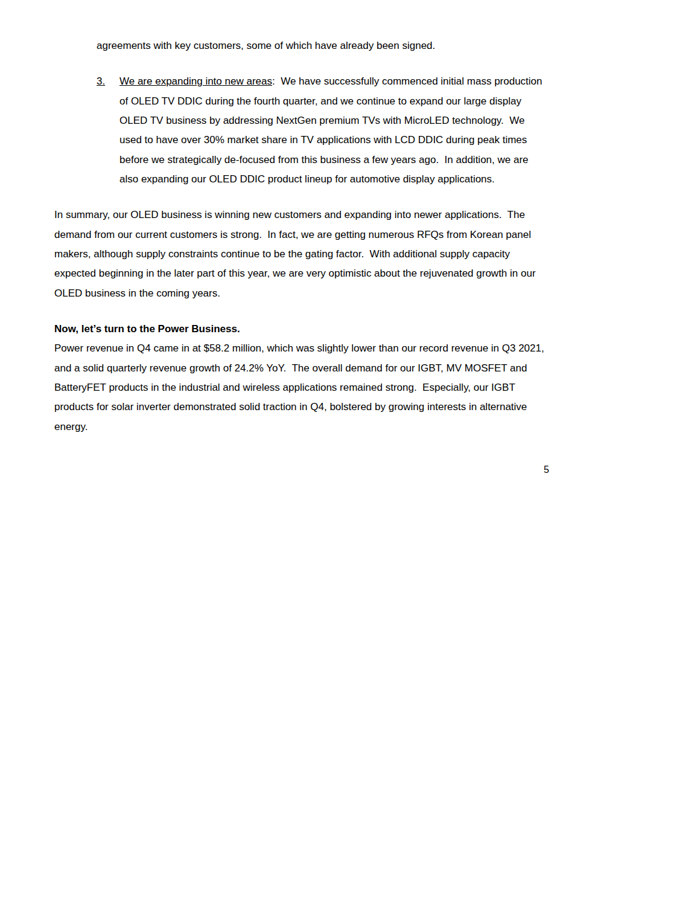agreements with key customers, some of which have already been signed.
3. We are expanding into new areas: We have successfully commenced initial mass production of OLED TV DDIC during the fourth quarter, and we continue to expand our large display OLED TV business by addressing NextGen premium TVs with MicroLED technology. We used to have over 30% market share in TV applications with LCD DDIC during peak times before we strategically de-focused from this business a few years ago. In addition, we are also expanding our OLED DDIC product lineup for automotive display applications.
In summary, our OLED business is winning new customers and expanding into newer applications. The demand from our current customers is strong. In fact, we are getting numerous RFQs from Korean panel makers, although supply constraints continue to be the gating factor. With additional supply capacity expected beginning in the later part of this year, we are very optimistic about the rejuvenated growth in our OLED business in the coming years.
Now, let’s turn to the Power Business.
Power revenue in Q4 came in at $58.2 million, which was slightly lower than our record revenue in Q3 2021, and a solid quarterly revenue growth of 24.2% YoY. The overall demand for our IGBT, MV MOSFET and BatteryFET products in the industrial and wireless applications remained strong. Especially, our IGBT products for solar inverter demonstrated solid traction in Q4, bolstered by growing interests in alternative energy.
5